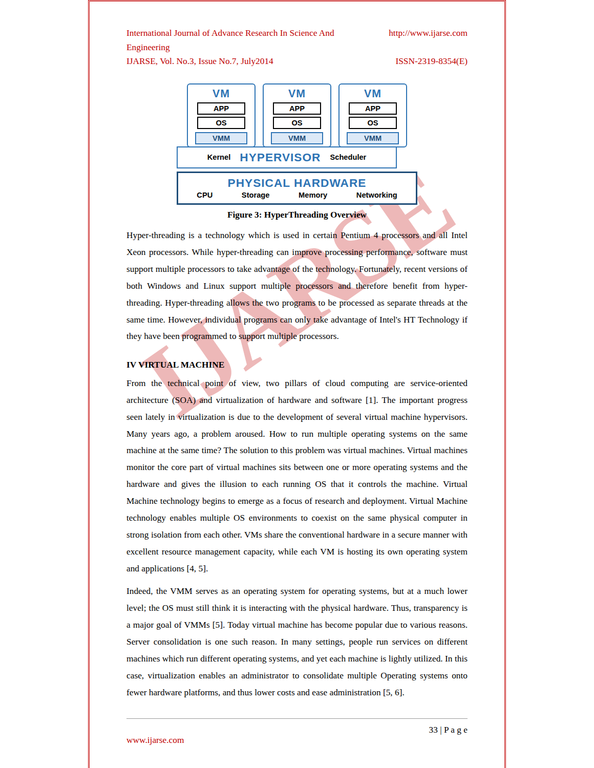IJARSE
International Journal of Advance Research In Science And Engineering
http://www.ijarse.com
IJARSE, Vol. No.3, Issue No.7, July2014
ISSN-2319-8354(E)
VM
APP
OS
VMM
VM
APP
OS
VMM
VM
APP
OS
VMM
Kernel HYPERVISOR Scheduler
PHYSICAL HARDWARE
CPU Storage Memory Networking
Figure 3: HyperThreading Overview
Hyper-threading is a technology which is used in certain Pentium 4 processors and all Intel Xeon processors. While hyper-threading can improve processing performance, software must support multiple processors to take advantage of the technology. Fortunately, recent versions of both Windows and Linux support multiple processors and therefore benefit from hyper-threading. Hyper-threading allows the two programs to be processed as separate threads at the same time. However, individual programs can only take advantage of Intel's HT Technology if they have been programmed to support multiple processors.
IV VIRTUAL MACHINE
From the technical point of view, two pillars of cloud computing are service-oriented architecture (SOA) and virtualization of hardware and software [1]. The important progress seen lately in virtualization is due to the development of several virtual machine hypervisors. Many years ago, a problem aroused. How to run multiple operating systems on the same machine at the same time? The solution to this problem was virtual machines. Virtual machines monitor the core part of virtual machines sits between one or more operating systems and the hardware and gives the illusion to each running OS that it controls the machine. Virtual Machine technology begins to emerge as a focus of research and deployment. Virtual Machine technology enables multiple OS environments to coexist on the same physical computer in strong isolation from each other. VMs share the conventional hardware in a secure manner with excellent resource management capacity, while each VM is hosting its own operating system and applications [4, 5].
Indeed, the VMM serves as an operating system for operating systems, but at a much lower level; the OS must still think it is interacting with the physical hardware. Thus, transparency is a major goal of VMMs [5]. Today virtual machine has become popular due to various reasons. Server consolidation is one such reason. In many settings, people run services on different machines which run different operating systems, and yet each machine is lightly utilized. In this case, virtualization enables an administrator to consolidate multiple Operating systems onto fewer hardware platforms, and thus lower costs and ease administration [5, 6].
33 | P a g e
www.ijarse.com